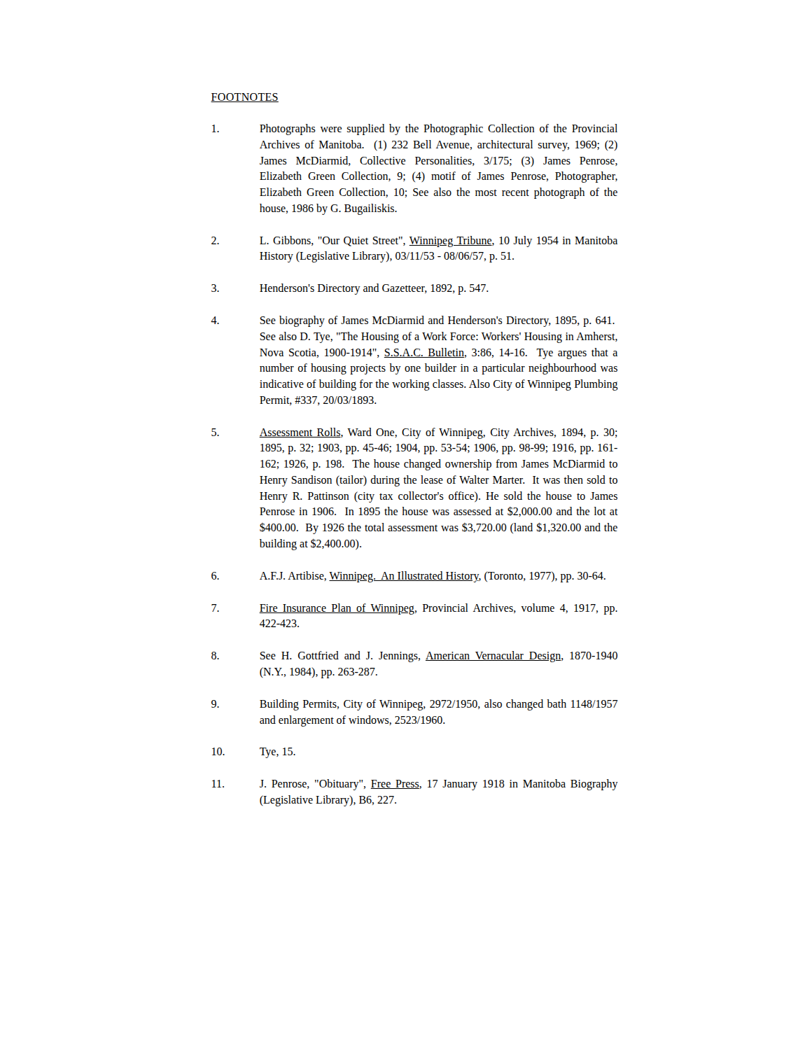FOOTNOTES
1. Photographs were supplied by the Photographic Collection of the Provincial Archives of Manitoba. (1) 232 Bell Avenue, architectural survey, 1969; (2) James McDiarmid, Collective Personalities, 3/175; (3) James Penrose, Elizabeth Green Collection, 9; (4) motif of James Penrose, Photographer, Elizabeth Green Collection, 10; See also the most recent photograph of the house, 1986 by G. Bugailiskis.
2. L. Gibbons, "Our Quiet Street", Winnipeg Tribune, 10 July 1954 in Manitoba History (Legislative Library), 03/11/53 - 08/06/57, p. 51.
3. Henderson's Directory and Gazetteer, 1892, p. 547.
4. See biography of James McDiarmid and Henderson's Directory, 1895, p. 641. See also D. Tye, "The Housing of a Work Force: Workers' Housing in Amherst, Nova Scotia, 1900-1914", S.S.A.C. Bulletin, 3:86, 14-16. Tye argues that a number of housing projects by one builder in a particular neighbourhood was indicative of building for the working classes. Also City of Winnipeg Plumbing Permit, #337, 20/03/1893.
5. Assessment Rolls, Ward One, City of Winnipeg, City Archives, 1894, p. 30; 1895, p. 32; 1903, pp. 45-46; 1904, pp. 53-54; 1906, pp. 98-99; 1916, pp. 161-162; 1926, p. 198. The house changed ownership from James McDiarmid to Henry Sandison (tailor) during the lease of Walter Marter. It was then sold to Henry R. Pattinson (city tax collector's office). He sold the house to James Penrose in 1906. In 1895 the house was assessed at $2,000.00 and the lot at $400.00. By 1926 the total assessment was $3,720.00 (land $1,320.00 and the building at $2,400.00).
6. A.F.J. Artibise, Winnipeg. An Illustrated History, (Toronto, 1977), pp. 30-64.
7. Fire Insurance Plan of Winnipeg, Provincial Archives, volume 4, 1917, pp. 422-423.
8. See H. Gottfried and J. Jennings, American Vernacular Design, 1870-1940 (N.Y., 1984), pp. 263-287.
9. Building Permits, City of Winnipeg, 2972/1950, also changed bath 1148/1957 and enlargement of windows, 2523/1960.
10. Tye, 15.
11. J. Penrose, "Obituary", Free Press, 17 January 1918 in Manitoba Biography (Legislative Library), B6, 227.